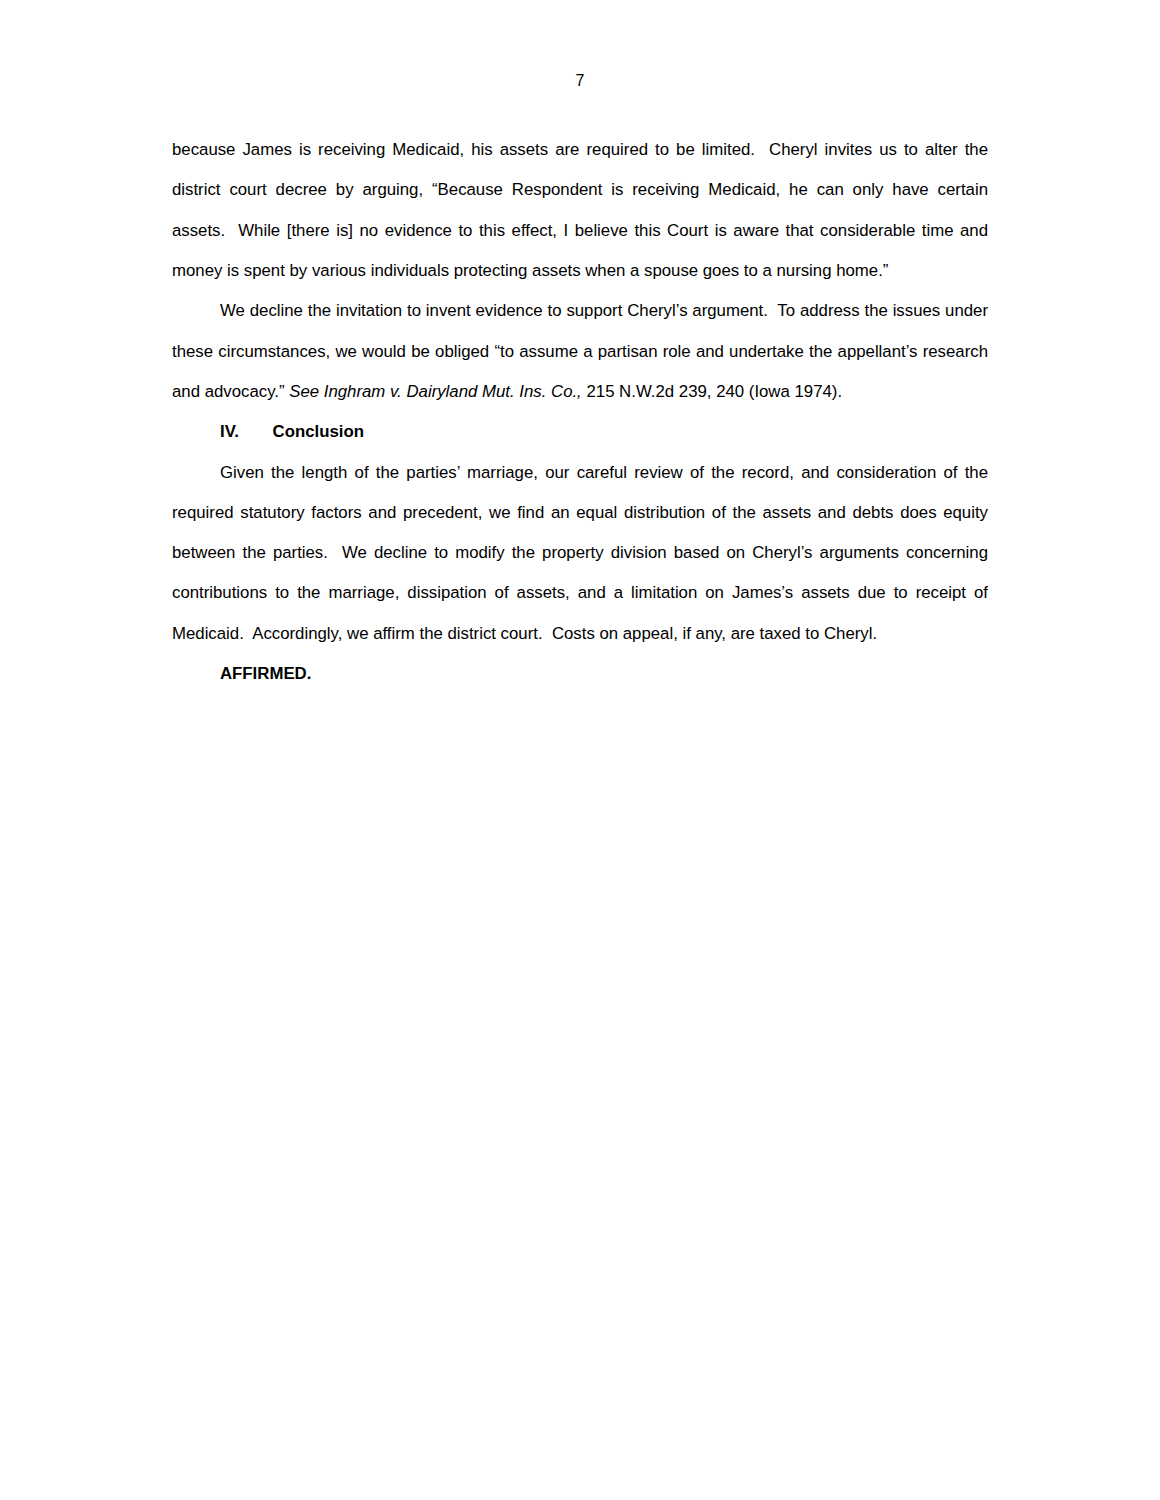7
because James is receiving Medicaid, his assets are required to be limited. Cheryl invites us to alter the district court decree by arguing, “Because Respondent is receiving Medicaid, he can only have certain assets. While [there is] no evidence to this effect, I believe this Court is aware that considerable time and money is spent by various individuals protecting assets when a spouse goes to a nursing home.”
We decline the invitation to invent evidence to support Cheryl’s argument. To address the issues under these circumstances, we would be obliged “to assume a partisan role and undertake the appellant’s research and advocacy.” See Inghram v. Dairyland Mut. Ins. Co., 215 N.W.2d 239, 240 (Iowa 1974).
IV. Conclusion
Given the length of the parties’ marriage, our careful review of the record, and consideration of the required statutory factors and precedent, we find an equal distribution of the assets and debts does equity between the parties. We decline to modify the property division based on Cheryl’s arguments concerning contributions to the marriage, dissipation of assets, and a limitation on James’s assets due to receipt of Medicaid. Accordingly, we affirm the district court. Costs on appeal, if any, are taxed to Cheryl.
AFFIRMED.